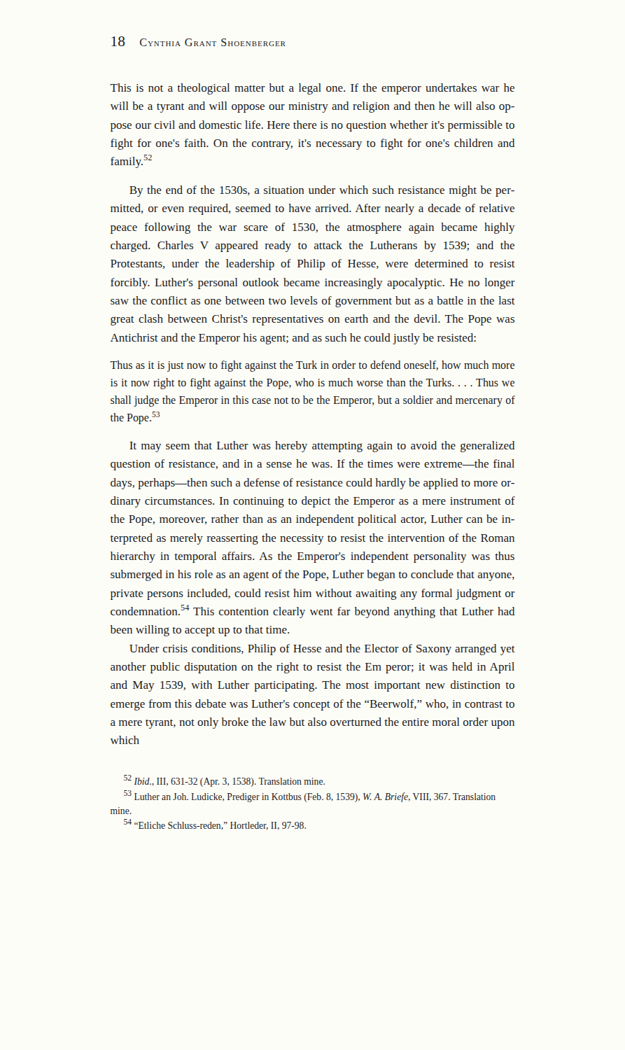18 Cynthia Grant Shoenberger
This is not a theological matter but a legal one. If the emperor undertakes war he will be a tyrant and will oppose our ministry and religion and then he will also oppose our civil and domestic life. Here there is no question whether it's permissible to fight for one's faith. On the contrary, it's necessary to fight for one's children and family.52
By the end of the 1530s, a situation under which such resistance might be permitted, or even required, seemed to have arrived. After nearly a decade of relative peace following the war scare of 1530, the atmosphere again became highly charged. Charles V appeared ready to attack the Lutherans by 1539; and the Protestants, under the leadership of Philip of Hesse, were determined to resist forcibly. Luther's personal outlook became increasingly apocalyptic. He no longer saw the conflict as one between two levels of government but as a battle in the last great clash between Christ's representatives on earth and the devil. The Pope was Antichrist and the Emperor his agent; and as such he could justly be resisted:
Thus as it is just now to fight against the Turk in order to defend oneself, how much more is it now right to fight against the Pope, who is much worse than the Turks. . . . Thus we shall judge the Emperor in this case not to be the Emperor, but a soldier and mercenary of the Pope.53
It may seem that Luther was hereby attempting again to avoid the generalized question of resistance, and in a sense he was. If the times were extreme—the final days, perhaps—then such a defense of resistance could hardly be applied to more ordinary circumstances. In continuing to depict the Emperor as a mere instrument of the Pope, moreover, rather than as an independent political actor, Luther can be interpreted as merely reasserting the necessity to resist the intervention of the Roman hierarchy in temporal affairs. As the Emperor's independent personality was thus submerged in his role as an agent of the Pope, Luther began to conclude that anyone, private persons included, could resist him without awaiting any formal judgment or condemnation.54 This contention clearly went far beyond anything that Luther had been willing to accept up to that time.
Under crisis conditions, Philip of Hesse and the Elector of Saxony arranged yet another public disputation on the right to resist the Em peror; it was held in April and May 1539, with Luther participating. The most important new distinction to emerge from this debate was Luther's concept of the “Beerwolf,” who, in contrast to a mere tyrant, not only broke the law but also overturned the entire moral order upon which
52 Ibid., III, 631-32 (Apr. 3, 1538). Translation mine.
53 Luther an Joh. Ludicke, Prediger in Kottbus (Feb. 8, 1539), W. A. Briefe, VIII, 367. Translation mine.
54 “Etliche Schluss-reden,” Hortleder, II, 97-98.